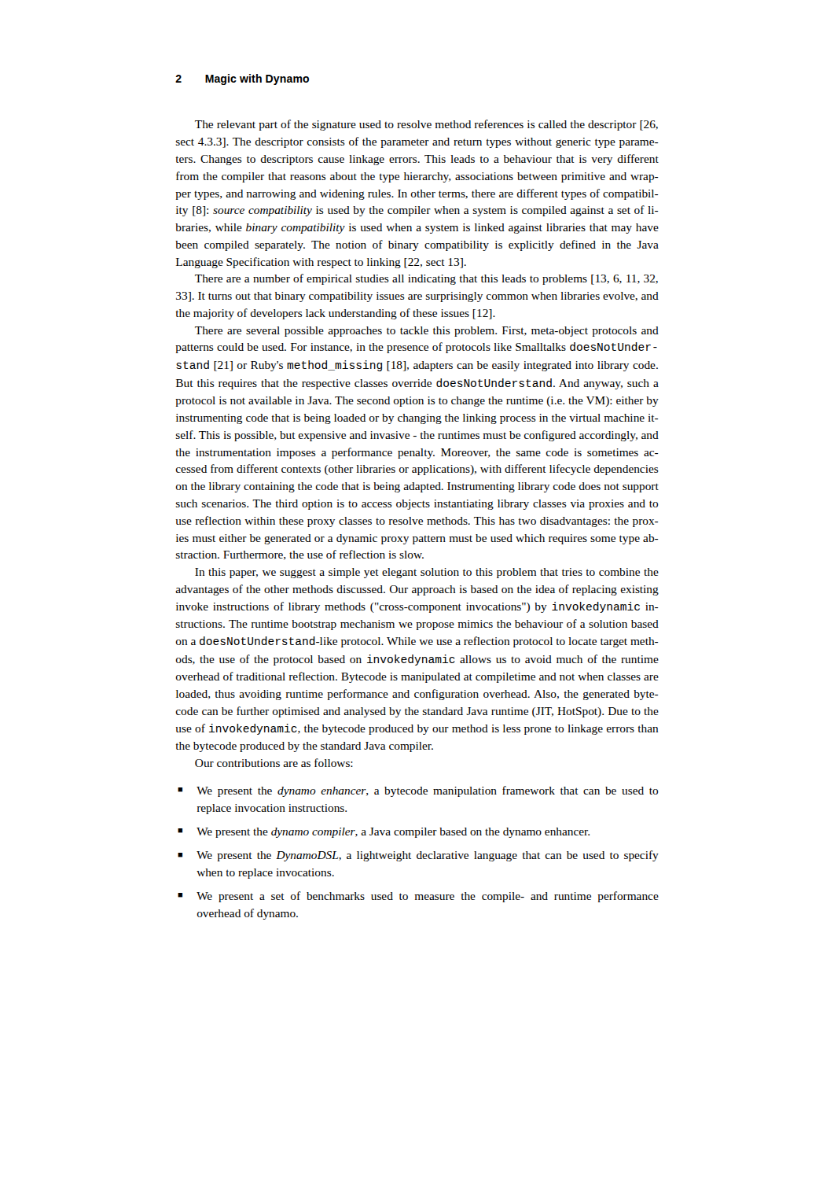2 Magic with Dynamo
The relevant part of the signature used to resolve method references is called the descriptor [26, sect 4.3.3]. The descriptor consists of the parameter and return types without generic type parameters. Changes to descriptors cause linkage errors. This leads to a behaviour that is very different from the compiler that reasons about the type hierarchy, associations between primitive and wrapper types, and narrowing and widening rules. In other terms, there are different types of compatibility [8]: source compatibility is used by the compiler when a system is compiled against a set of libraries, while binary compatibility is used when a system is linked against libraries that may have been compiled separately. The notion of binary compatibility is explicitly defined in the Java Language Specification with respect to linking [22, sect 13].
There are a number of empirical studies all indicating that this leads to problems [13, 6, 11, 32, 33]. It turns out that binary compatibility issues are surprisingly common when libraries evolve, and the majority of developers lack understanding of these issues [12].
There are several possible approaches to tackle this problem. First, meta-object protocols and patterns could be used. For instance, in the presence of protocols like Smalltalks doesNotUnderstand [21] or Ruby's method_missing [18], adapters can be easily integrated into library code. But this requires that the respective classes override doesNotUnderstand. And anyway, such a protocol is not available in Java. The second option is to change the runtime (i.e. the VM): either by instrumenting code that is being loaded or by changing the linking process in the virtual machine itself. This is possible, but expensive and invasive - the runtimes must be configured accordingly, and the instrumentation imposes a performance penalty. Moreover, the same code is sometimes accessed from different contexts (other libraries or applications), with different lifecycle dependencies on the library containing the code that is being adapted. Instrumenting library code does not support such scenarios. The third option is to access objects instantiating library classes via proxies and to use reflection within these proxy classes to resolve methods. This has two disadvantages: the proxies must either be generated or a dynamic proxy pattern must be used which requires some type abstraction. Furthermore, the use of reflection is slow.
In this paper, we suggest a simple yet elegant solution to this problem that tries to combine the advantages of the other methods discussed. Our approach is based on the idea of replacing existing invoke instructions of library methods ("cross-component invocations") by invokedynamic instructions. The runtime bootstrap mechanism we propose mimics the behaviour of a solution based on a doesNotUnderstand-like protocol. While we use a reflection protocol to locate target methods, the use of the protocol based on invokedynamic allows us to avoid much of the runtime overhead of traditional reflection. Bytecode is manipulated at compiletime and not when classes are loaded, thus avoiding runtime performance and configuration overhead. Also, the generated bytecode can be further optimised and analysed by the standard Java runtime (JIT, HotSpot). Due to the use of invokedynamic, the bytecode produced by our method is less prone to linkage errors than the bytecode produced by the standard Java compiler.
Our contributions are as follows:
We present the dynamo enhancer, a bytecode manipulation framework that can be used to replace invocation instructions.
We present the dynamo compiler, a Java compiler based on the dynamo enhancer.
We present the DynamoDSL, a lightweight declarative language that can be used to specify when to replace invocations.
We present a set of benchmarks used to measure the compile- and runtime performance overhead of dynamo.